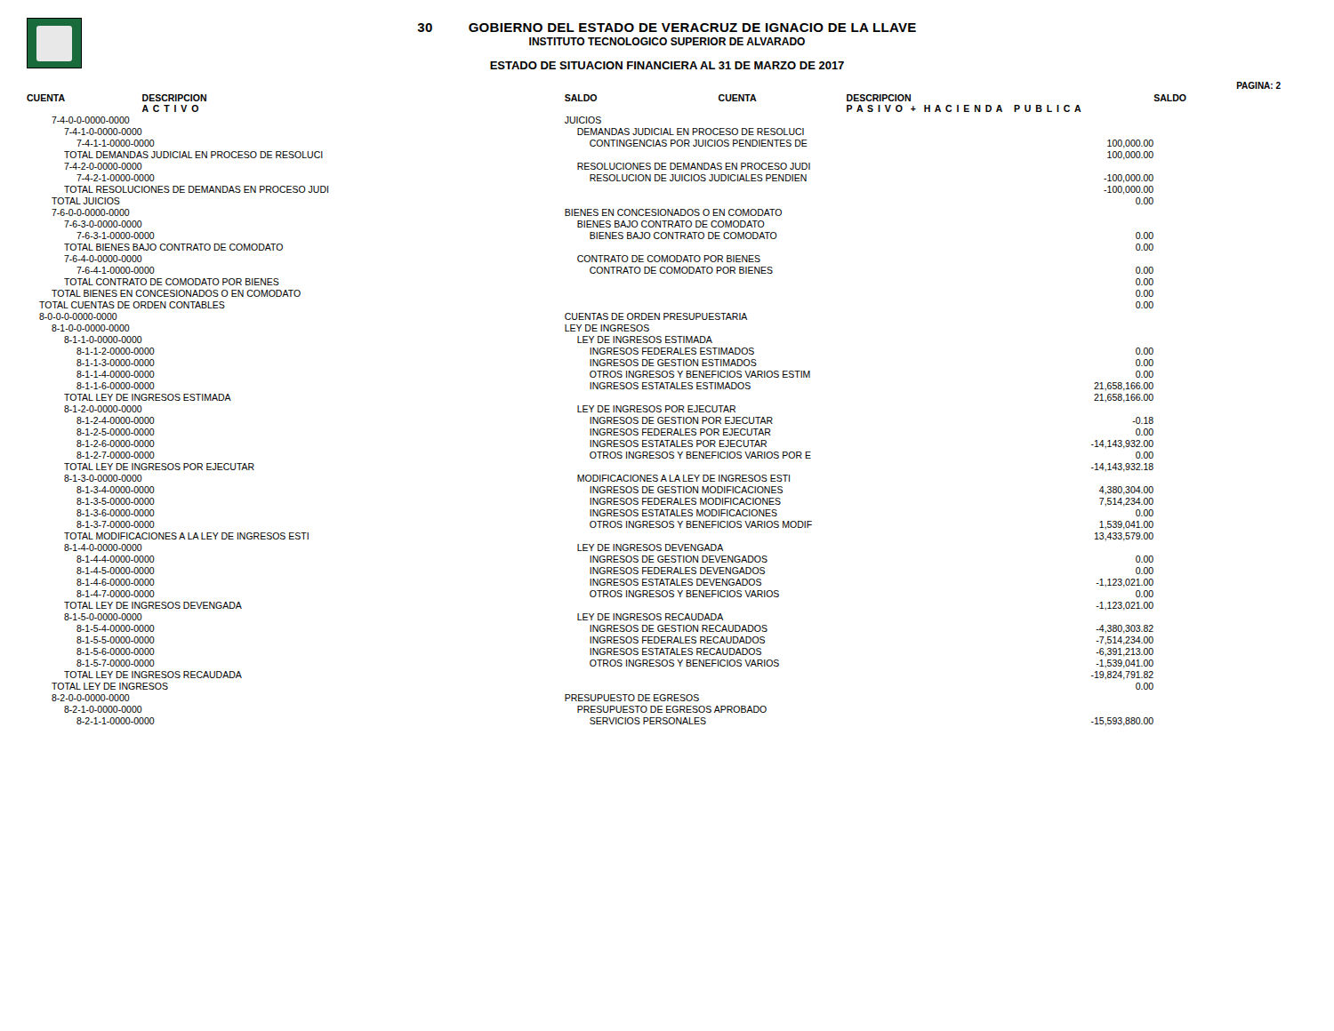30 GOBIERNO DEL ESTADO DE VERACRUZ DE IGNACIO DE LA LLAVE
INSTITUTO TECNOLOGICO SUPERIOR DE ALVARADO
ESTADO DE SITUACION FINANCIERA AL 31 DE MARZO DE 2017
PAGINA: 2
| CUENTA | DESCRIPCION | SALDO | CUENTA | DESCRIPCION | SALDO |
| --- | --- | --- | --- | --- | --- |
| | A C T I V O | | | P A S I V O + H A C I E N D A P U B L I C A | |
| 7-4-0-0-0000-0000 | JUICIOS | | |
| 7-4-1-0-0000-0000 | DEMANDAS JUDICIAL EN PROCESO DE RESOLUCI | | |
| 7-4-1-1-0000-0000 | CONTINGENCIAS POR JUICIOS PENDIENTES DE | 100,000.00 | |
| TOTAL DEMANDAS JUDICIAL EN PROCESO DE RESOLUCI | | 100,000.00 | |
| 7-4-2-0-0000-0000 | RESOLUCIONES DE DEMANDAS EN PROCESO JUDI | | |
| 7-4-2-1-0000-0000 | RESOLUCION DE JUICIOS JUDICIALES PENDIEN | -100,000.00 | |
| TOTAL RESOLUCIONES DE DEMANDAS EN PROCESO JUDI | | -100,000.00 | |
| TOTAL JUICIOS | | 0.00 | |
| 7-6-0-0-0000-0000 | BIENES EN CONCESIONADOS O EN COMODATO | | |
| 7-6-3-0-0000-0000 | BIENES BAJO CONTRATO DE COMODATO | | |
| 7-6-3-1-0000-0000 | BIENES BAJO CONTRATO DE COMODATO | 0.00 | |
| TOTAL BIENES BAJO CONTRATO DE COMODATO | | 0.00 | |
| 7-6-4-0-0000-0000 | CONTRATO DE COMODATO POR BIENES | | |
| 7-6-4-1-0000-0000 | CONTRATO DE COMODATO POR BIENES | 0.00 | |
| TOTAL CONTRATO DE COMODATO POR BIENES | | 0.00 | |
| TOTAL BIENES EN CONCESIONADOS O EN COMODATO | | 0.00 | |
| TOTAL CUENTAS DE ORDEN CONTABLES | | 0.00 | |
| 8-0-0-0-0000-0000 | CUENTAS DE ORDEN PRESUPUESTARIA | | |
| 8-1-0-0-0000-0000 | LEY DE INGRESOS | | |
| 8-1-1-0-0000-0000 | LEY DE INGRESOS ESTIMADA | | |
| 8-1-1-2-0000-0000 | INGRESOS FEDERALES ESTIMADOS | 0.00 | |
| 8-1-1-3-0000-0000 | INGRESOS DE GESTION ESTIMADOS | 0.00 | |
| 8-1-1-4-0000-0000 | OTROS INGRESOS Y BENEFICIOS VARIOS ESTIM | 0.00 | |
| 8-1-1-6-0000-0000 | INGRESOS ESTATALES ESTIMADOS | 21,658,166.00 | |
| TOTAL LEY DE INGRESOS ESTIMADA | | 21,658,166.00 | |
| 8-1-2-0-0000-0000 | LEY DE INGRESOS POR EJECUTAR | | |
| 8-1-2-4-0000-0000 | INGRESOS DE GESTION POR EJECUTAR | -0.18 | |
| 8-1-2-5-0000-0000 | INGRESOS FEDERALES POR EJECUTAR | 0.00 | |
| 8-1-2-6-0000-0000 | INGRESOS ESTATALES POR EJECUTAR | -14,143,932.00 | |
| 8-1-2-7-0000-0000 | OTROS INGRESOS Y BENEFICIOS VARIOS POR E | 0.00 | |
| TOTAL LEY DE INGRESOS POR EJECUTAR | | -14,143,932.18 | |
| 8-1-3-0-0000-0000 | MODIFICACIONES A LA LEY DE INGRESOS ESTI | | |
| 8-1-3-4-0000-0000 | INGRESOS DE GESTION MODIFICACIONES | 4,380,304.00 | |
| 8-1-3-5-0000-0000 | INGRESOS FEDERALES MODIFICACIONES | 7,514,234.00 | |
| 8-1-3-6-0000-0000 | INGRESOS ESTATALES MODIFICACIONES | 0.00 | |
| 8-1-3-7-0000-0000 | OTROS INGRESOS Y BENEFICIOS VARIOS MODIF | 1,539,041.00 | |
| TOTAL MODIFICACIONES A LA LEY DE INGRESOS ESTI | | 13,433,579.00 | |
| 8-1-4-0-0000-0000 | LEY DE INGRESOS DEVENGADA | | |
| 8-1-4-4-0000-0000 | INGRESOS DE GESTION DEVENGADOS | 0.00 | |
| 8-1-4-5-0000-0000 | INGRESOS FEDERALES DEVENGADOS | 0.00 | |
| 8-1-4-6-0000-0000 | INGRESOS ESTATALES DEVENGADOS | -1,123,021.00 | |
| 8-1-4-7-0000-0000 | OTROS INGRESOS Y BENEFICIOS VARIOS | 0.00 | |
| TOTAL LEY DE INGRESOS DEVENGADA | | -1,123,021.00 | |
| 8-1-5-0-0000-0000 | LEY DE INGRESOS RECAUDADA | | |
| 8-1-5-4-0000-0000 | INGRESOS DE GESTION RECAUDADOS | -4,380,303.82 | |
| 8-1-5-5-0000-0000 | INGRESOS FEDERALES RECAUDADOS | -7,514,234.00 | |
| 8-1-5-6-0000-0000 | INGRESOS ESTATALES RECAUDADOS | -6,391,213.00 | |
| 8-1-5-7-0000-0000 | OTROS INGRESOS Y BENEFICIOS VARIOS | -1,539,041.00 | |
| TOTAL LEY DE INGRESOS RECAUDADA | | -19,824,791.82 | |
| TOTAL LEY DE INGRESOS | | 0.00 | |
| 8-2-0-0-0000-0000 | PRESUPUESTO DE EGRESOS | | |
| 8-2-1-0-0000-0000 | PRESUPUESTO DE EGRESOS APROBADO | | |
| 8-2-1-1-0000-0000 | SERVICIOS PERSONALES | -15,593,880.00 | |